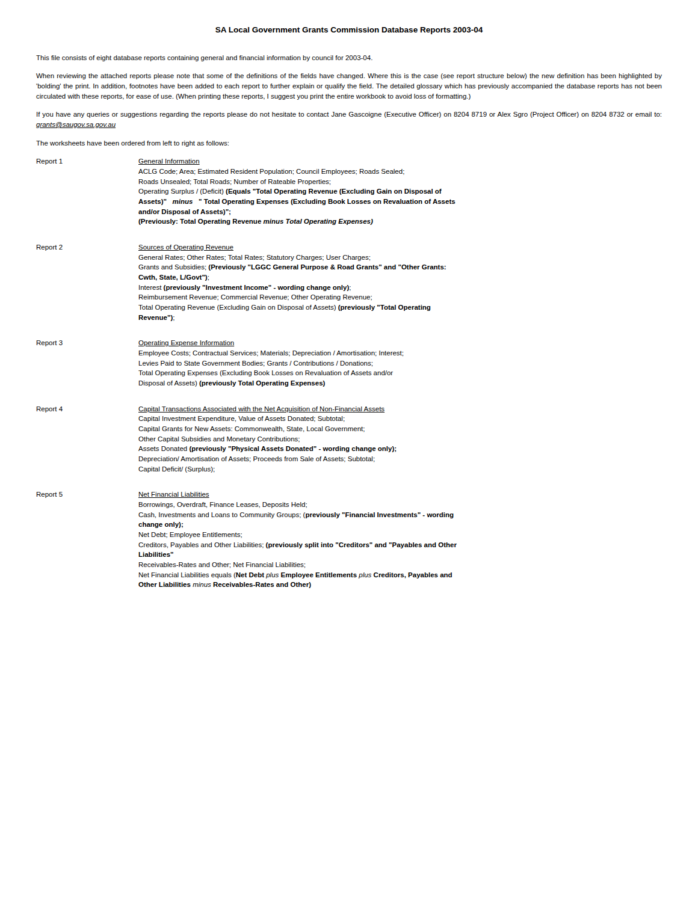SA Local Government Grants Commission Database Reports 2003-04
This file consists of eight database reports containing general and financial information by council for 2003-04.
When reviewing the attached reports please note that some of the definitions of the fields have changed. Where this is the case (see report structure below) the new definition has been highlighted by 'bolding' the print. In addition, footnotes have been added to each report to further explain or qualify the field. The detailed glossary which has previously accompanied the database reports has not been circulated with these reports, for ease of use. (When printing these reports, I suggest you print the entire workbook to avoid loss of formatting.)
If you have any queries or suggestions regarding the reports please do not hesitate to contact Jane Gascoigne (Executive Officer) on 8204 8719 or Alex Sgro (Project Officer) on 8204 8732 or email to: grants@saugov.sa.gov.au
The worksheets have been ordered from left to right as follows:
| Report 1 | General Information ACLG Code; Area; Estimated Resident Population; Council Employees; Roads Sealed; Roads Unsealed; Total Roads; Number of Rateable Properties; Operating Surplus / (Deficit) (Equals "Total Operating Revenue (Excluding Gain on Disposal of Assets)" minus " Total Operating Expenses (Excluding Book Losses on Revaluation of Assets and/or Disposal of Assets)"; (Previously: Total Operating Revenue minus Total Operating Expenses) |
| Report 2 | Sources of Operating Revenue General Rates; Other Rates; Total Rates; Statutory Charges; User Charges; Grants and Subsidies; (Previously "LGGC General Purpose & Road Grants" and "Other Grants: Cwth, State, L/Govt") ; Interest (previously "Investment Income" - wording change only) ; Reimbursement Revenue; Commercial Revenue; Other Operating Revenue; Total Operating Revenue (Excluding Gain on Disposal of Assets) (previously "Total Operating Revenue") ; |
| Report 3 | Operating Expense Information Employee Costs; Contractual Services; Materials; Depreciation / Amortisation; Interest; Levies Paid to State Government Bodies; Grants / Contributions / Donations; Total Operating Expenses (Excluding Book Losses on Revaluation of Assets and/or Disposal of Assets) (previously Total Operating Expenses) |
| Report 4 | Capital Transactions Associated with the Net Acquisition of Non-Financial Assets Capital Investment Expenditure, Value of Assets Donated; Subtotal; Capital Grants for New Assets: Commonwealth, State, Local Government; Other Capital Subsidies and Monetary Contributions; Assets Donated (previously "Physical Assets Donated" - wording change only); Depreciation/ Amortisation of Assets; Proceeds from Sale of Assets; Subtotal; Capital Deficit/ (Surplus); |
| Report 5 | Net Financial Liabilities Borrowings, Overdraft, Finance Leases, Deposits Held; Cash, Investments and Loans to Community Groups; ( previously "Financial Investments" - wording change only); Net Debt; Employee Entitlements; Creditors, Payables and Other Liabilities; (previously split into "Creditors" and "Payables and Other Liabilities" Receivables-Rates and Other; Net Financial Liabilities; Net Financial Liabilities equals ( Net Debt plus Employee Entitlements plus Creditors, Payables and Other Liabilities minus Receivables-Rates and Other) |